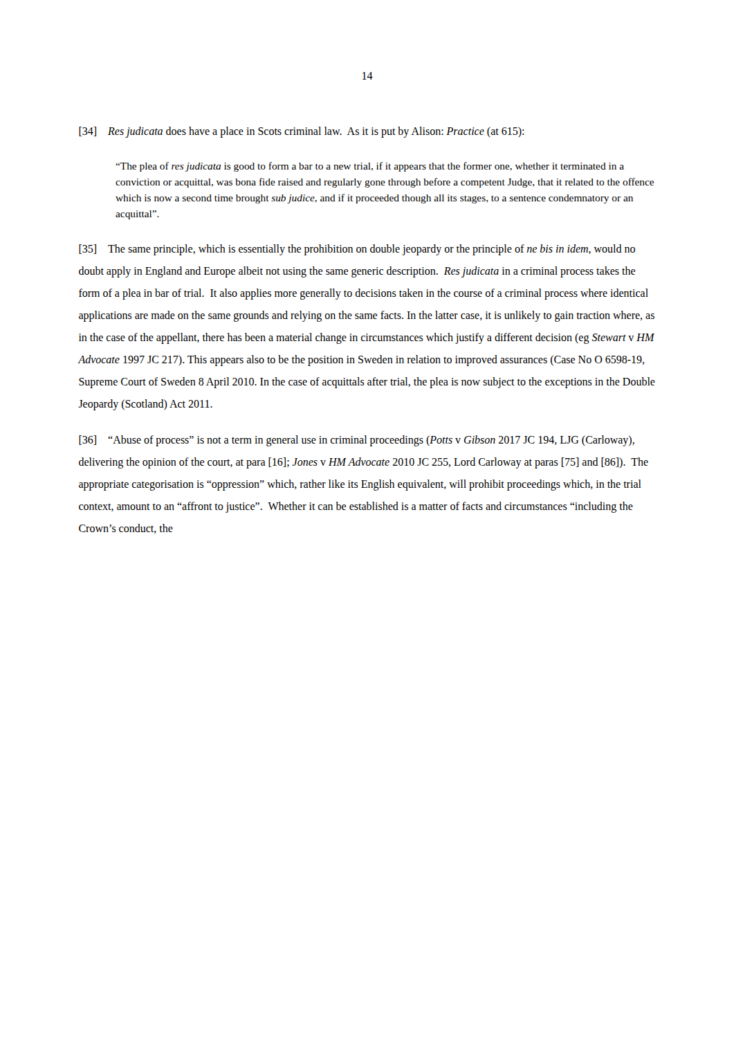14
[34] Res judicata does have a place in Scots criminal law. As it is put by Alison: Practice (at 615):
“The plea of res judicata is good to form a bar to a new trial, if it appears that the former one, whether it terminated in a conviction or acquittal, was bona fide raised and regularly gone through before a competent Judge, that it related to the offence which is now a second time brought sub judice, and if it proceeded though all its stages, to a sentence condemnatory or an acquittal”.
[35] The same principle, which is essentially the prohibition on double jeopardy or the principle of ne bis in idem, would no doubt apply in England and Europe albeit not using the same generic description. Res judicata in a criminal process takes the form of a plea in bar of trial. It also applies more generally to decisions taken in the course of a criminal process where identical applications are made on the same grounds and relying on the same facts. In the latter case, it is unlikely to gain traction where, as in the case of the appellant, there has been a material change in circumstances which justify a different decision (eg Stewart v HM Advocate 1997 JC 217). This appears also to be the position in Sweden in relation to improved assurances (Case No O 6598-19, Supreme Court of Sweden 8 April 2010. In the case of acquittals after trial, the plea is now subject to the exceptions in the Double Jeopardy (Scotland) Act 2011.
[36] “Abuse of process” is not a term in general use in criminal proceedings (Potts v Gibson 2017 JC 194, LJG (Carloway), delivering the opinion of the court, at para [16]; Jones v HM Advocate 2010 JC 255, Lord Carloway at paras [75] and [86]). The appropriate categorisation is “oppression” which, rather like its English equivalent, will prohibit proceedings which, in the trial context, amount to an “affront to justice”. Whether it can be established is a matter of facts and circumstances “including the Crown’s conduct, the